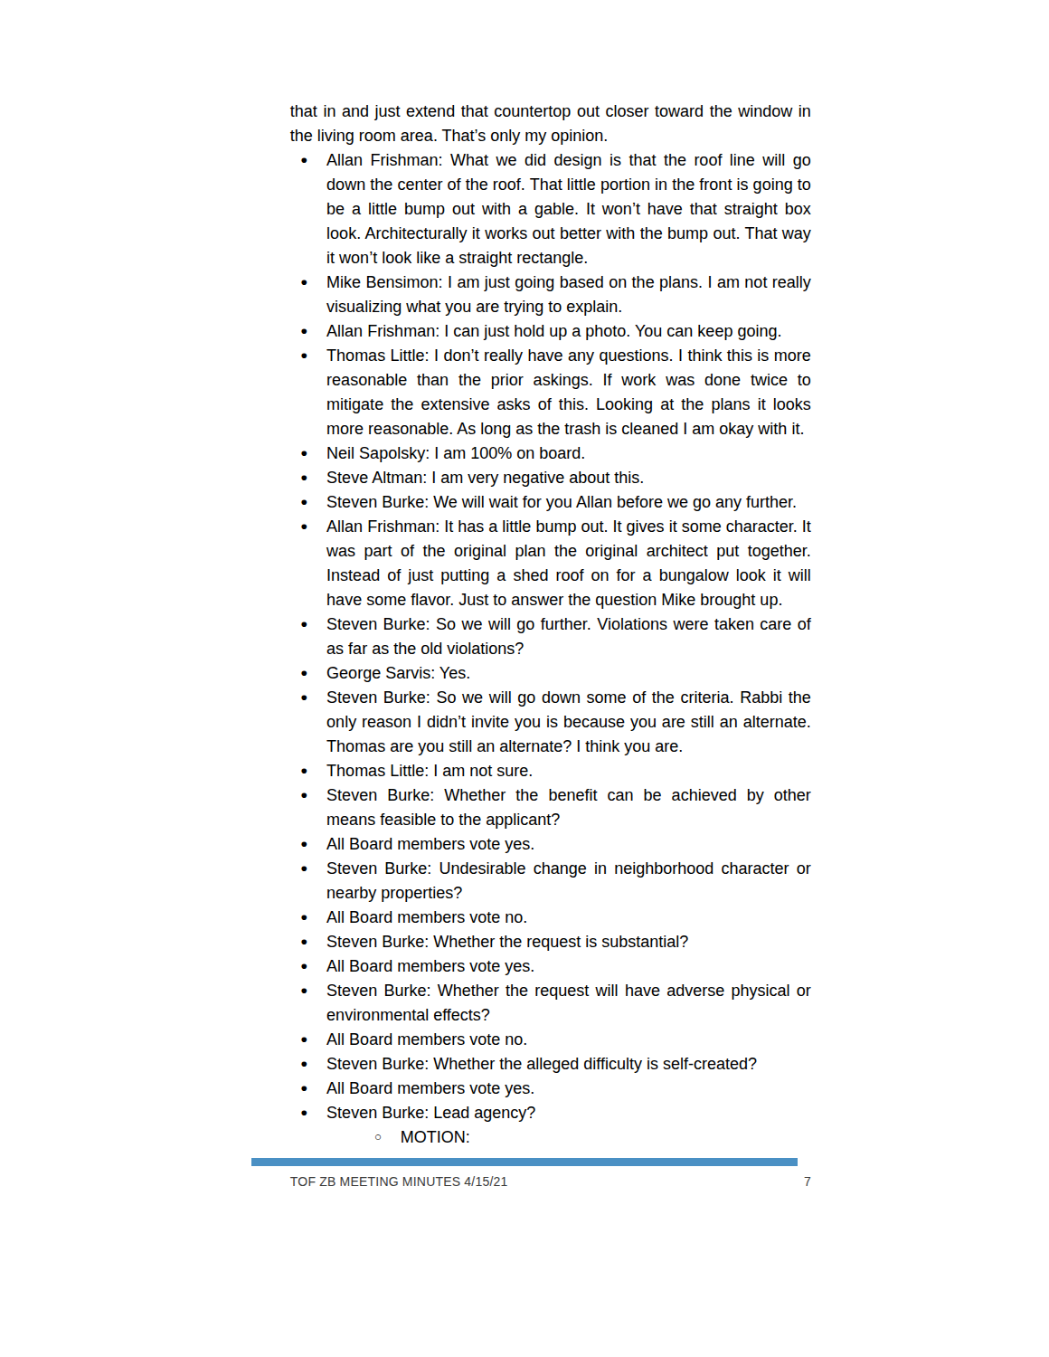that in and just extend that countertop out closer toward the window in the living room area. That’s only my opinion.
Allan Frishman: What we did design is that the roof line will go down the center of the roof. That little portion in the front is going to be a little bump out with a gable. It won’t have that straight box look. Architecturally it works out better with the bump out. That way it won’t look like a straight rectangle.
Mike Bensimon: I am just going based on the plans. I am not really visualizing what you are trying to explain.
Allan Frishman: I can just hold up a photo. You can keep going.
Thomas Little: I don’t really have any questions. I think this is more reasonable than the prior askings. If work was done twice to mitigate the extensive asks of this. Looking at the plans it looks more reasonable. As long as the trash is cleaned I am okay with it.
Neil Sapolsky: I am 100% on board.
Steve Altman: I am very negative about this.
Steven Burke: We will wait for you Allan before we go any further.
Allan Frishman: It has a little bump out. It gives it some character. It was part of the original plan the original architect put together. Instead of just putting a shed roof on for a bungalow look it will have some flavor. Just to answer the question Mike brought up.
Steven Burke: So we will go further. Violations were taken care of as far as the old violations?
George Sarvis: Yes.
Steven Burke: So we will go down some of the criteria. Rabbi the only reason I didn’t invite you is because you are still an alternate. Thomas are you still an alternate? I think you are.
Thomas Little: I am not sure.
Steven Burke: Whether the benefit can be achieved by other means feasible to the applicant?
All Board members vote yes.
Steven Burke: Undesirable change in neighborhood character or nearby properties?
All Board members vote no.
Steven Burke: Whether the request is substantial?
All Board members vote yes.
Steven Burke: Whether the request will have adverse physical or environmental effects?
All Board members vote no.
Steven Burke: Whether the alleged difficulty is self-created?
All Board members vote yes.
Steven Burke: Lead agency?
MOTION:
TOF ZB MEETING MINUTES 4/15/21 7